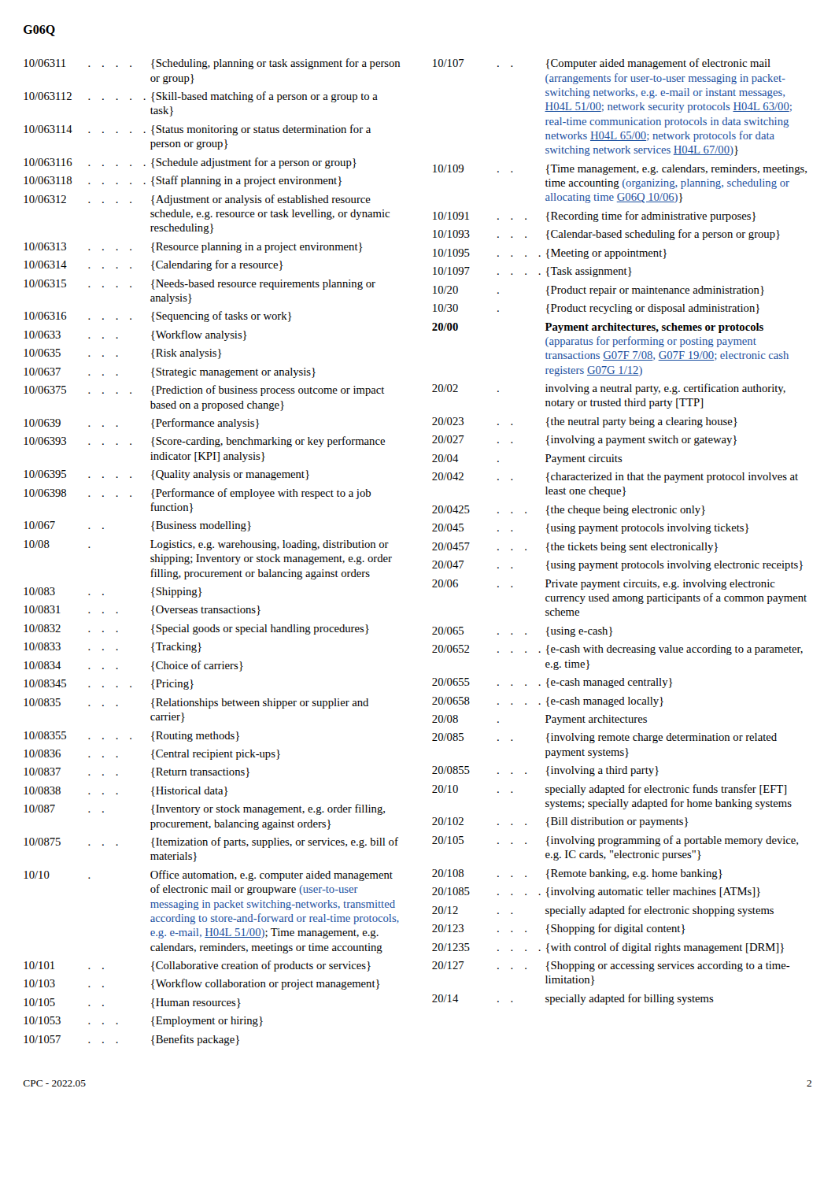G06Q
| 10/06311 | . . . . | {Scheduling, planning or task assignment for a person or group} |
| 10/063112 | . . . . . | {Skill-based matching of a person or a group to a task} |
| 10/063114 | . . . . . | {Status monitoring or status determination for a person or group} |
| 10/063116 | . . . . . | {Schedule adjustment for a person or group} |
| 10/063118 | . . . . . | {Staff planning in a project environment} |
| 10/06312 | . . . . | {Adjustment or analysis of established resource schedule, e.g. resource or task levelling, or dynamic rescheduling} |
| 10/06313 | . . . . | {Resource planning in a project environment} |
| 10/06314 | . . . . | {Calendaring for a resource} |
| 10/06315 | . . . . | {Needs-based resource requirements planning or analysis} |
| 10/06316 | . . . . | {Sequencing of tasks or work} |
| 10/0633 | . . . | {Workflow analysis} |
| 10/0635 | . . . | {Risk analysis} |
| 10/0637 | . . . | {Strategic management or analysis} |
| 10/06375 | . . . . | {Prediction of business process outcome or impact based on a proposed change} |
| 10/0639 | . . . | {Performance analysis} |
| 10/06393 | . . . . | {Score-carding, benchmarking or key performance indicator [KPI] analysis} |
| 10/06395 | . . . . | {Quality analysis or management} |
| 10/06398 | . . . . | {Performance of employee with respect to a job function} |
| 10/067 | . . | {Business modelling} |
| 10/08 | . | Logistics, e.g. warehousing, loading, distribution or shipping; Inventory or stock management, e.g. order filling, procurement or balancing against orders |
| 10/083 | . . | {Shipping} |
| 10/0831 | . . . | {Overseas transactions} |
| 10/0832 | . . . | {Special goods or special handling procedures} |
| 10/0833 | . . . | {Tracking} |
| 10/0834 | . . . | {Choice of carriers} |
| 10/08345 | . . . . | {Pricing} |
| 10/0835 | . . . | {Relationships between shipper or supplier and carrier} |
| 10/08355 | . . . . | {Routing methods} |
| 10/0836 | . . . | {Central recipient pick-ups} |
| 10/0837 | . . . | {Return transactions} |
| 10/0838 | . . . | {Historical data} |
| 10/087 | . . | {Inventory or stock management, e.g. order filling, procurement, balancing against orders} |
| 10/0875 | . . . | {Itemization of parts, supplies, or services, e.g. bill of materials} |
| 10/10 | . | Office automation, e.g. computer aided management of electronic mail or groupware (user-to-user messaging in packet switching-networks, transmitted according to store-and-forward or real-time protocols, e.g. e-mail, H04L 51/00 ) ; Time management, e.g. calendars, reminders, meetings or time accounting |
| 10/101 | . . | {Collaborative creation of products or services} |
| 10/103 | . . | {Workflow collaboration or project management} |
| 10/105 | . . | {Human resources} |
| 10/1053 | . . . | {Employment or hiring} |
| 10/1057 | . . . | {Benefits package} |
| 10/107 | . . | {Computer aided management of electronic mail (arrangements for user-to-user messaging in packet-switching networks, e.g. e-mail or instant messages, H04L 51/00 ; network security protocols H04L 63/00 ; real-time communication protocols in data switching networks H04L 65/00 ; network protocols for data switching network services H04L 67/00 ) } |
| 10/109 | . . | {Time management, e.g. calendars, reminders, meetings, time accounting (organizing, planning, scheduling or allocating time G06Q 10/06 ) } |
| 10/1091 | . . . | {Recording time for administrative purposes} |
| 10/1093 | . . . | {Calendar-based scheduling for a person or group} |
| 10/1095 | . . . . | {Meeting or appointment} |
| 10/1097 | . . . . | {Task assignment} |
| 10/20 | . | {Product repair or maintenance administration} |
| 10/30 | . | {Product recycling or disposal administration} |
| 20/00 | | Payment architectures, schemes or protocols (apparatus for performing or posting payment transactions G07F 7/08 , G07F 19/00 ; electronic cash registers G07G 1/12 ) |
| 20/02 | . | involving a neutral party, e.g. certification authority, notary or trusted third party [TTP] |
| 20/023 | . . | {the neutral party being a clearing house} |
| 20/027 | . . | {involving a payment switch or gateway} |
| 20/04 | . | Payment circuits |
| 20/042 | . . | {characterized in that the payment protocol involves at least one cheque} |
| 20/0425 | . . . | {the cheque being electronic only} |
| 20/045 | . . | {using payment protocols involving tickets} |
| 20/0457 | . . . | {the tickets being sent electronically} |
| 20/047 | . . | {using payment protocols involving electronic receipts} |
| 20/06 | . . | Private payment circuits, e.g. involving electronic currency used among participants of a common payment scheme |
| 20/065 | . . . | {using e-cash} |
| 20/0652 | . . . . | {e-cash with decreasing value according to a parameter, e.g. time} |
| 20/0655 | . . . . | {e-cash managed centrally} |
| 20/0658 | . . . . | {e-cash managed locally} |
| 20/08 | . | Payment architectures |
| 20/085 | . . | {involving remote charge determination or related payment systems} |
| 20/0855 | . . . | {involving a third party} |
| 20/10 | . . | specially adapted for electronic funds transfer [EFT] systems; specially adapted for home banking systems |
| 20/102 | . . . | {Bill distribution or payments} |
| 20/105 | . . . | {involving programming of a portable memory device, e.g. IC cards, "electronic purses"} |
| 20/108 | . . . | {Remote banking, e.g. home banking} |
| 20/1085 | . . . . | {involving automatic teller machines [ATMs]} |
| 20/12 | . . | specially adapted for electronic shopping systems |
| 20/123 | . . . | {Shopping for digital content} |
| 20/1235 | . . . . | {with control of digital rights management [DRM]} |
| 20/127 | . . . | {Shopping or accessing services according to a time-limitation} |
| 20/14 | . . | specially adapted for billing systems |
CPC - 2022.05
2